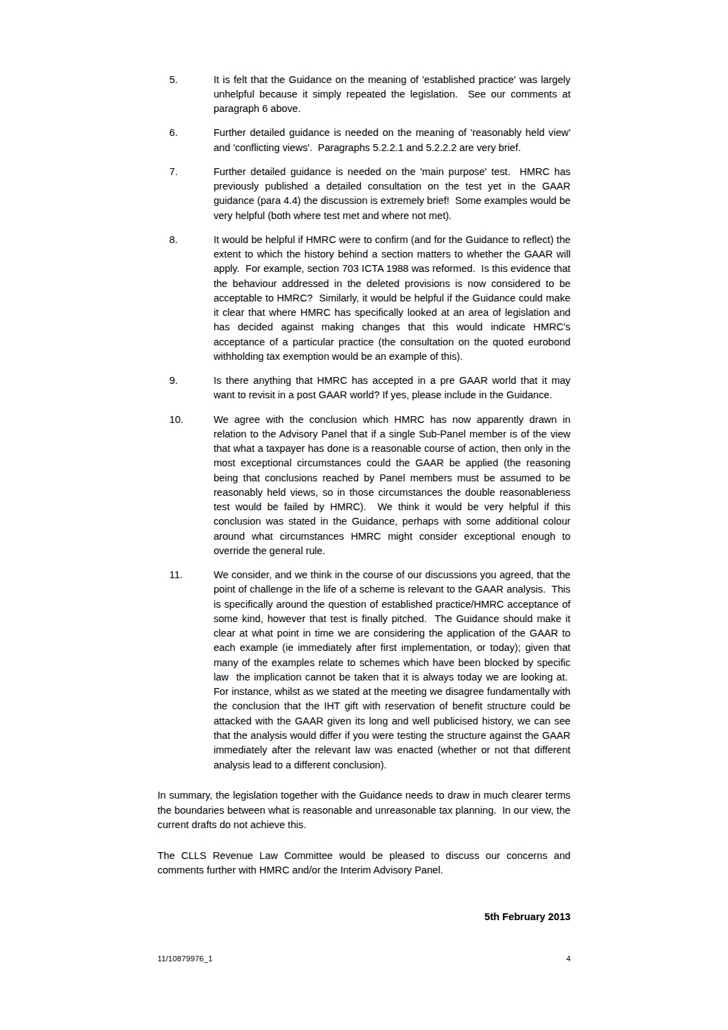5. It is felt that the Guidance on the meaning of 'established practice' was largely unhelpful because it simply repeated the legislation. See our comments at paragraph 6 above.
6. Further detailed guidance is needed on the meaning of 'reasonably held view' and 'conflicting views'. Paragraphs 5.2.2.1 and 5.2.2.2 are very brief.
7. Further detailed guidance is needed on the 'main purpose' test. HMRC has previously published a detailed consultation on the test yet in the GAAR guidance (para 4.4) the discussion is extremely brief! Some examples would be very helpful (both where test met and where not met).
8. It would be helpful if HMRC were to confirm (and for the Guidance to reflect) the extent to which the history behind a section matters to whether the GAAR will apply. For example, section 703 ICTA 1988 was reformed. Is this evidence that the behaviour addressed in the deleted provisions is now considered to be acceptable to HMRC? Similarly, it would be helpful if the Guidance could make it clear that where HMRC has specifically looked at an area of legislation and has decided against making changes that this would indicate HMRC's acceptance of a particular practice (the consultation on the quoted eurobond withholding tax exemption would be an example of this).
9. Is there anything that HMRC has accepted in a pre GAAR world that it may want to revisit in a post GAAR world? If yes, please include in the Guidance.
10. We agree with the conclusion which HMRC has now apparently drawn in relation to the Advisory Panel that if a single Sub-Panel member is of the view that what a taxpayer has done is a reasonable course of action, then only in the most exceptional circumstances could the GAAR be applied (the reasoning being that conclusions reached by Panel members must be assumed to be reasonably held views, so in those circumstances the double reasonableness test would be failed by HMRC). We think it would be very helpful if this conclusion was stated in the Guidance, perhaps with some additional colour around what circumstances HMRC might consider exceptional enough to override the general rule.
11. We consider, and we think in the course of our discussions you agreed, that the point of challenge in the life of a scheme is relevant to the GAAR analysis. This is specifically around the question of established practice/HMRC acceptance of some kind, however that test is finally pitched. The Guidance should make it clear at what point in time we are considering the application of the GAAR to each example (ie immediately after first implementation, or today); given that many of the examples relate to schemes which have been blocked by specific law the implication cannot be taken that it is always today we are looking at. For instance, whilst as we stated at the meeting we disagree fundamentally with the conclusion that the IHT gift with reservation of benefit structure could be attacked with the GAAR given its long and well publicised history, we can see that the analysis would differ if you were testing the structure against the GAAR immediately after the relevant law was enacted (whether or not that different analysis lead to a different conclusion).
In summary, the legislation together with the Guidance needs to draw in much clearer terms the boundaries between what is reasonable and unreasonable tax planning. In our view, the current drafts do not achieve this.
The CLLS Revenue Law Committee would be pleased to discuss our concerns and comments further with HMRC and/or the Interim Advisory Panel.
5th February 2013
11/10879976_1 4